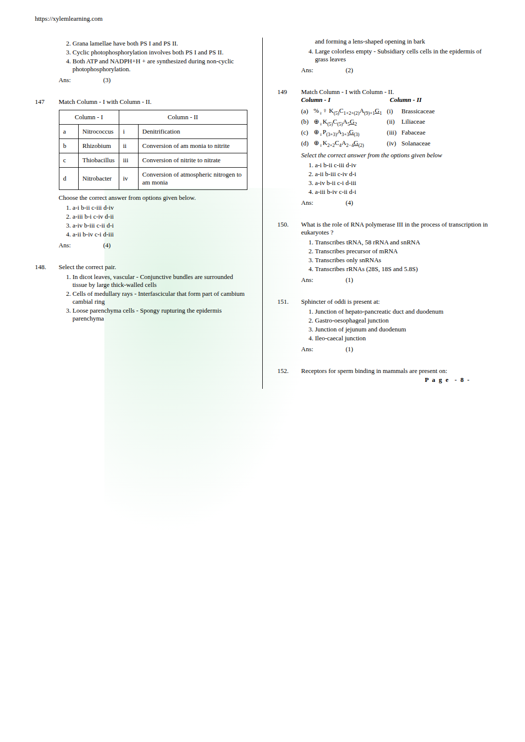https://xylemlearning.com
Grana lamellae have both PS I and PS II.
Cyclic photophosphorylation involves both PS I and PS II.
Both ATP and NADPH+H + are synthesized during non-cyclic photophosphorylation.
Ans:(3)
147
Match Column - I with Column - II.
| Column - I | Column - II |
| --- | --- |
| a | Nitrococcus | i | Denitrification |
| b | Rhizobium | ii | Conversion of am monia to nitrite |
| c | Thiobacillus | iii | Conversion of nitrite to nitrate |
| d | Nitrobacter | iv | Conversion of atmospheric nitrogen to am monia |
Choose the correct answer from options given below.
a-i b-ii c-iii d-iv
a-iii b-i c-iv d-ii
a-iv b-iii c-ii d-i
a-ii b-iv c-i d-iii
Ans:(4)
148.
Select the correct pair.
In dicot leaves, vascular - Conjunctive bundles are surrounded tissue by large thick-walled cells
Cells of medullary rays - Interfascicular that form part of cambium cambial ring
Loose parenchyma cells - Spongy rupturing the epidermis parenchyma
and forming a lens-shaped opening in bark
Large colorless empty - Subsidiary cells cells in the epidermis of grass leaves
Ans:(2)
149
Match Column - I with Column - II.
Column - I Column - II
| (a) | % ♀ ♀ K (5) C 1+2+(2) A (9)+1 G 1 | (i) | Brassicaceae |
| (b) | ⊕ ♀ K (5) C (5) A 5 G 2 | (ii) | Liliaceae |
| (c) | ⊕ ♀ P (3+3) A 3+3 G (3) | (iii) | Fabaceae |
| (d) | ⊕ ♀ K 2+2 C 4 A 2−4 G (2) | (iv) | Solanaceae |
Select the correct answer from the options given below
a-i b-ii c-iii d-iv
a-ii b-iii c-iv d-i
a-iv b-ii c-i d-iii
a-iii b-iv c-ii d-i
Ans:(4)
150.
What is the role of RNA polymerase III in the process of transcription in eukaryotes ?
Transcribes tRNA, 58 rRNA and snRNA
Transcribes precursor of mRNA
Transcribes only snRNAs
Transcribes rRNAs (28S, 18S and 5.8S)
Ans:(1)
151.
Sphincter of oddi is present at:
Junction of hepato-pancreatic duct and duodenum
Gastro-oesophageal junction
Junction of jejunum and duodenum
Ileo-caecal junction
Ans:(1)
152.
Receptors for sperm binding in mammals are present on:
P a g e - 8 -